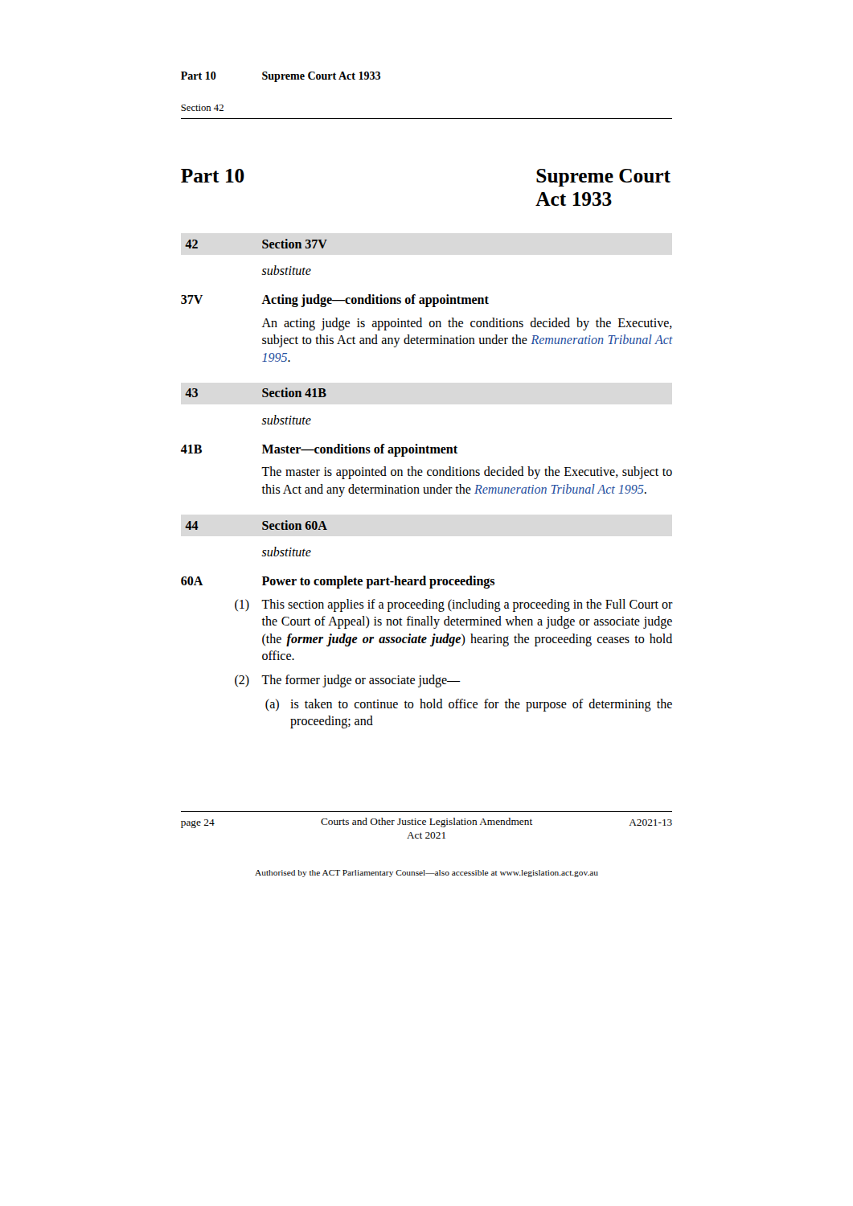Part 10 Supreme Court Act 1933
Section 42
Part 10 Supreme Court Act 1933
42 Section 37V
substitute
37V Acting judge—conditions of appointment
An acting judge is appointed on the conditions decided by the Executive, subject to this Act and any determination under the Remuneration Tribunal Act 1995.
43 Section 41B
substitute
41B Master—conditions of appointment
The master is appointed on the conditions decided by the Executive, subject to this Act and any determination under the Remuneration Tribunal Act 1995.
44 Section 60A
substitute
60A Power to complete part-heard proceedings
(1) This section applies if a proceeding (including a proceeding in the Full Court or the Court of Appeal) is not finally determined when a judge or associate judge (the former judge or associate judge) hearing the proceeding ceases to hold office.
(2) The former judge or associate judge—
(a) is taken to continue to hold office for the purpose of determining the proceeding; and
page 24
Courts and Other Justice Legislation Amendment
Act 2021
A2021-13
Authorised by the ACT Parliamentary Counsel—also accessible at www.legislation.act.gov.au